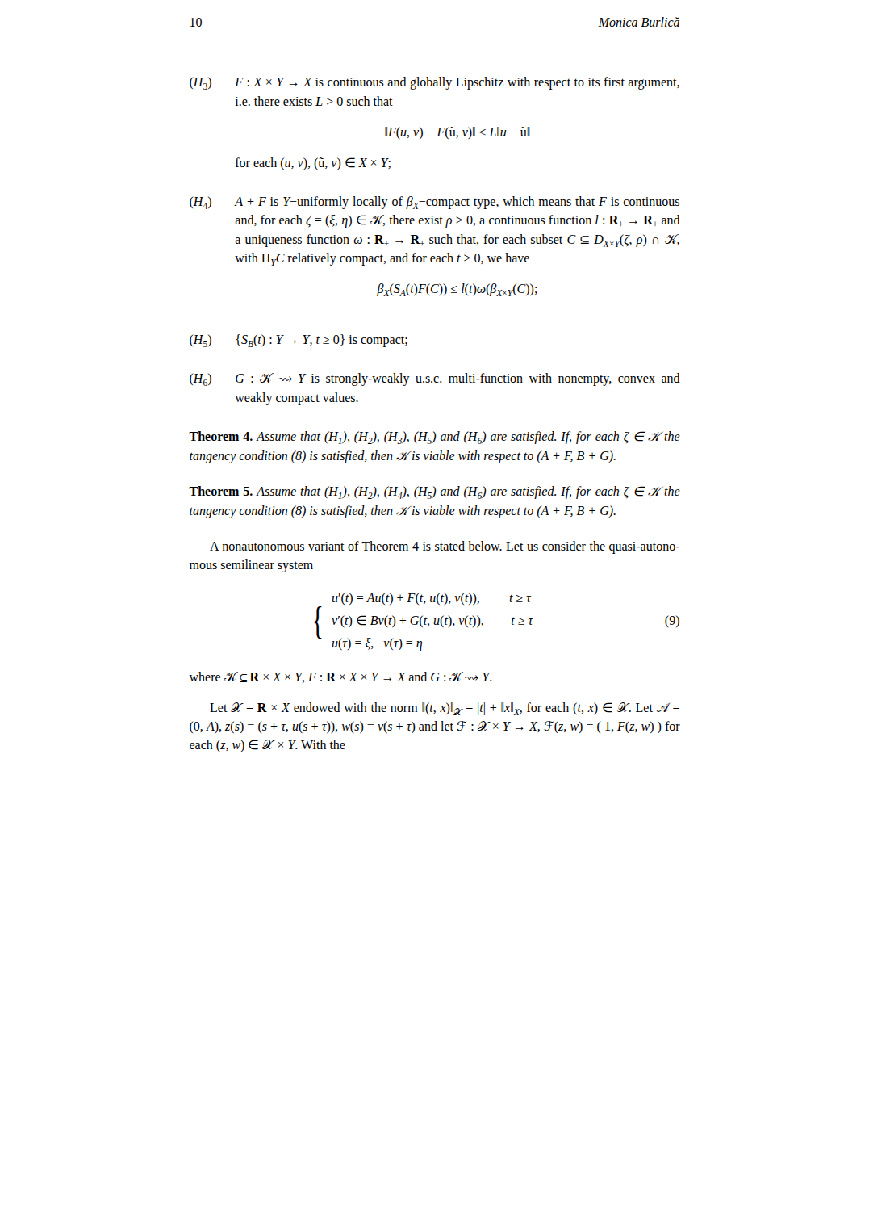10 Monica Burlică
(H3)
F : X × Y → X is continuous and globally Lipschitz with respect to its first argument, i.e. there exists L > 0 such that
‖F(u, v) − F(ũ, v)‖ ≤ L‖u − ũ‖
for each (u, v), (ũ, v) ∈ X × Y;
(H4)
A + F is Y−uniformly locally of βX−compact type, which means that F is continuous and, for each ζ = (ξ, η) ∈ 𝒦, there exist ρ > 0, a continuous function l : R+ → R+ and a uniqueness function ω : R+ → R+ such that, for each subset C ⊆ DX×Y(ζ, ρ) ∩ 𝒦, with ΠYC relatively compact, and for each t > 0, we have
βX(SA(t)F(C)) ≤ l(t)ω(βX×Y(C));
(H5)
{SB(t) : Y → Y, t ≥ 0} is compact;
(H6)
G : 𝒦 ⇝ Y is strongly-weakly u.s.c. multi-function with nonempty, convex and weakly compact values.
Theorem 4. Assume that (H1), (H2), (H3), (H5) and (H6) are satisfied. If, for each ζ ∈ 𝒦 the tangency condition (8) is satisfied, then 𝒦 is viable with respect to (A + F, B + G).
Theorem 5. Assume that (H1), (H2), (H4), (H5) and (H6) are satisfied. If, for each ζ ∈ 𝒦 the tangency condition (8) is satisfied, then 𝒦 is viable with respect to (A + F, B + G).
A nonautonomous variant of Theorem 4 is stated below. Let us consider the quasi-autonomous semilinear system
{ u′(t) = Au(t) + F(t, u(t), v(t)), t ≥ τ v′(t) ∈ Bv(t) + G(t, u(t), v(t)), t ≥ τ u(τ) = ξ, v(τ) = η
(9)
where 𝒦 ⊆ R × X × Y, F : R × X × Y → X and G : 𝒦 ⇝ Y.
Let 𝒳 = R × X endowed with the norm ‖(t, x)‖𝒳 = |t| + ‖x‖X, for each (t, x) ∈ 𝒳. Let 𝒜 = (0, A), z(s) = (s + τ, u(s + τ)), w(s) = v(s + τ) and let ℱ : 𝒳 × Y → X, ℱ(z, w) = ( 1, F(z, w) ) for each (z, w) ∈ 𝒳 × Y. With the